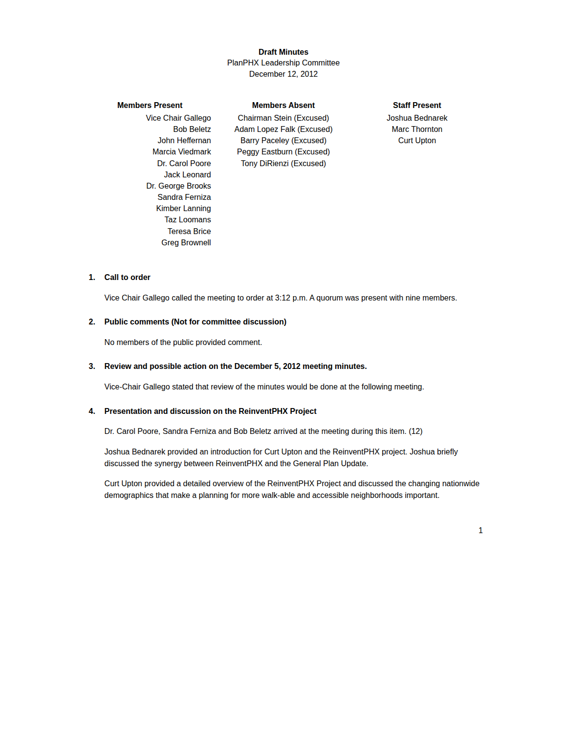Draft Minutes
PlanPHX Leadership Committee
December 12, 2012
| Members Present | Members Absent | Staff Present |
| --- | --- | --- |
| Vice Chair Gallego | Chairman Stein (Excused) | Joshua Bednarek |
| Bob Beletz | Adam Lopez Falk (Excused) | Marc Thornton |
| John Heffernan | Barry Paceley (Excused) | Curt Upton |
| Marcia Viedmark | Peggy Eastburn (Excused) | |
| Dr. Carol Poore | Tony DiRienzi (Excused) | |
| Jack Leonard | | |
| Dr. George Brooks | | |
| Sandra Ferniza | | |
| Kimber Lanning | | |
| Taz Loomans | | |
| Teresa Brice | | |
| Greg Brownell | | |
Call to order
Vice Chair Gallego called the meeting to order at 3:12 p.m. A quorum was present with nine members.
Public comments (Not for committee discussion)
No members of the public provided comment.
Review and possible action on the December 5, 2012 meeting minutes.
Vice-Chair Gallego stated that review of the minutes would be done at the following meeting.
Presentation and discussion on the ReinventPHX Project
Dr. Carol Poore, Sandra Ferniza and Bob Beletz arrived at the meeting during this item. (12)
Joshua Bednarek provided an introduction for Curt Upton and the ReinventPHX project. Joshua briefly discussed the synergy between ReinventPHX and the General Plan Update.
Curt Upton provided a detailed overview of the ReinventPHX Project and discussed the changing nationwide demographics that make a planning for more walk-able and accessible neighborhoods important.
1